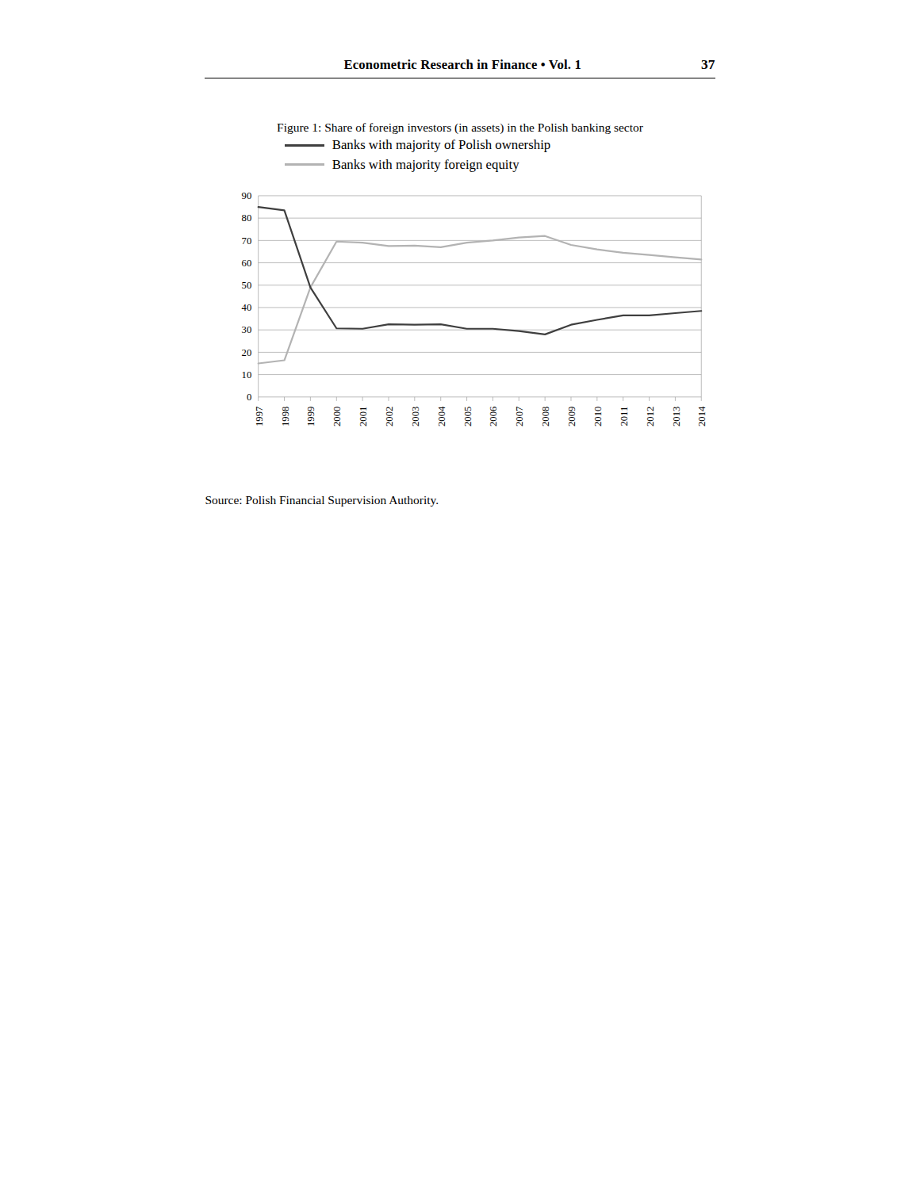Econometric Research in Finance • Vol. 1 37
Figure 1: Share of foreign investors (in assets) in the Polish banking sector
Banks with majority of Polish ownership
Banks with majority foreign equity
Share of foreign investors (in assets) in the Polish banking sector, 1997–2014 Two line series. Banks with majority of Polish ownership fall from about 85 percent in 1997 to about 31 percent in 2000, stay near 30 to 33 percent through 2008, then rise to about 38 percent by 2014. Banks with majority foreign equity rise from about 15 percent in 1997 to about 69 percent in 2000, stay near 67 to 72 percent through 2008, then decline to about 61 percent by 2014. 90 80 70 60 50 40 30 20 10 0 1997 1998 1999 2000 2001 2002 2003 2004 2005 2006 2007 2008 2009 2010 2011 2012 2013 2014
Source: Polish Financial Supervision Authority.